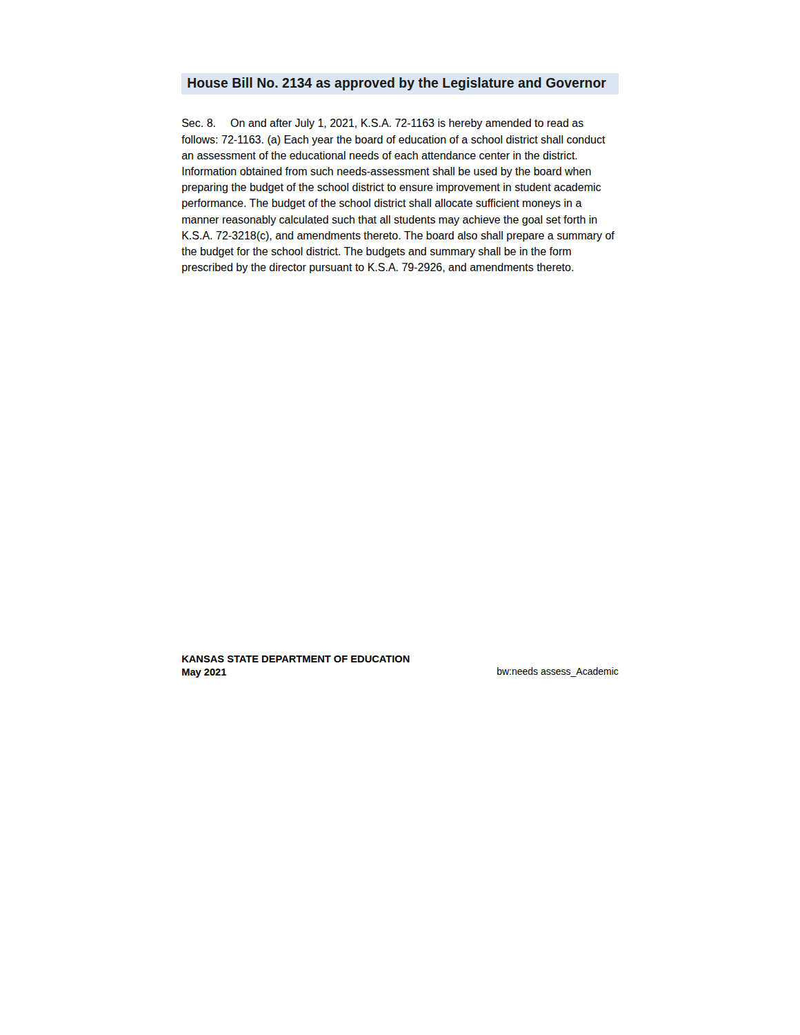House Bill No. 2134 as approved by the Legislature and Governor
Sec. 8. On and after July 1, 2021, K.S.A. 72-1163 is hereby amended to read as follows: 72-1163. (a) Each year the board of education of a school district shall conduct an assessment of the educational needs of each attendance center in the district. Information obtained from such needs-assessment shall be used by the board when preparing the budget of the school district to ensure improvement in student academic performance. The budget of the school district shall allocate sufficient moneys in a manner reasonably calculated such that all students may achieve the goal set forth in K.S.A. 72-3218(c), and amendments thereto. The board also shall prepare a summary of the budget for the school district. The budgets and summary shall be in the form prescribed by the director pursuant to K.S.A. 79-2926, and amendments thereto.
KANSAS STATE DEPARTMENT OF EDUCATION
May 2021
bw:needs assess_Academic